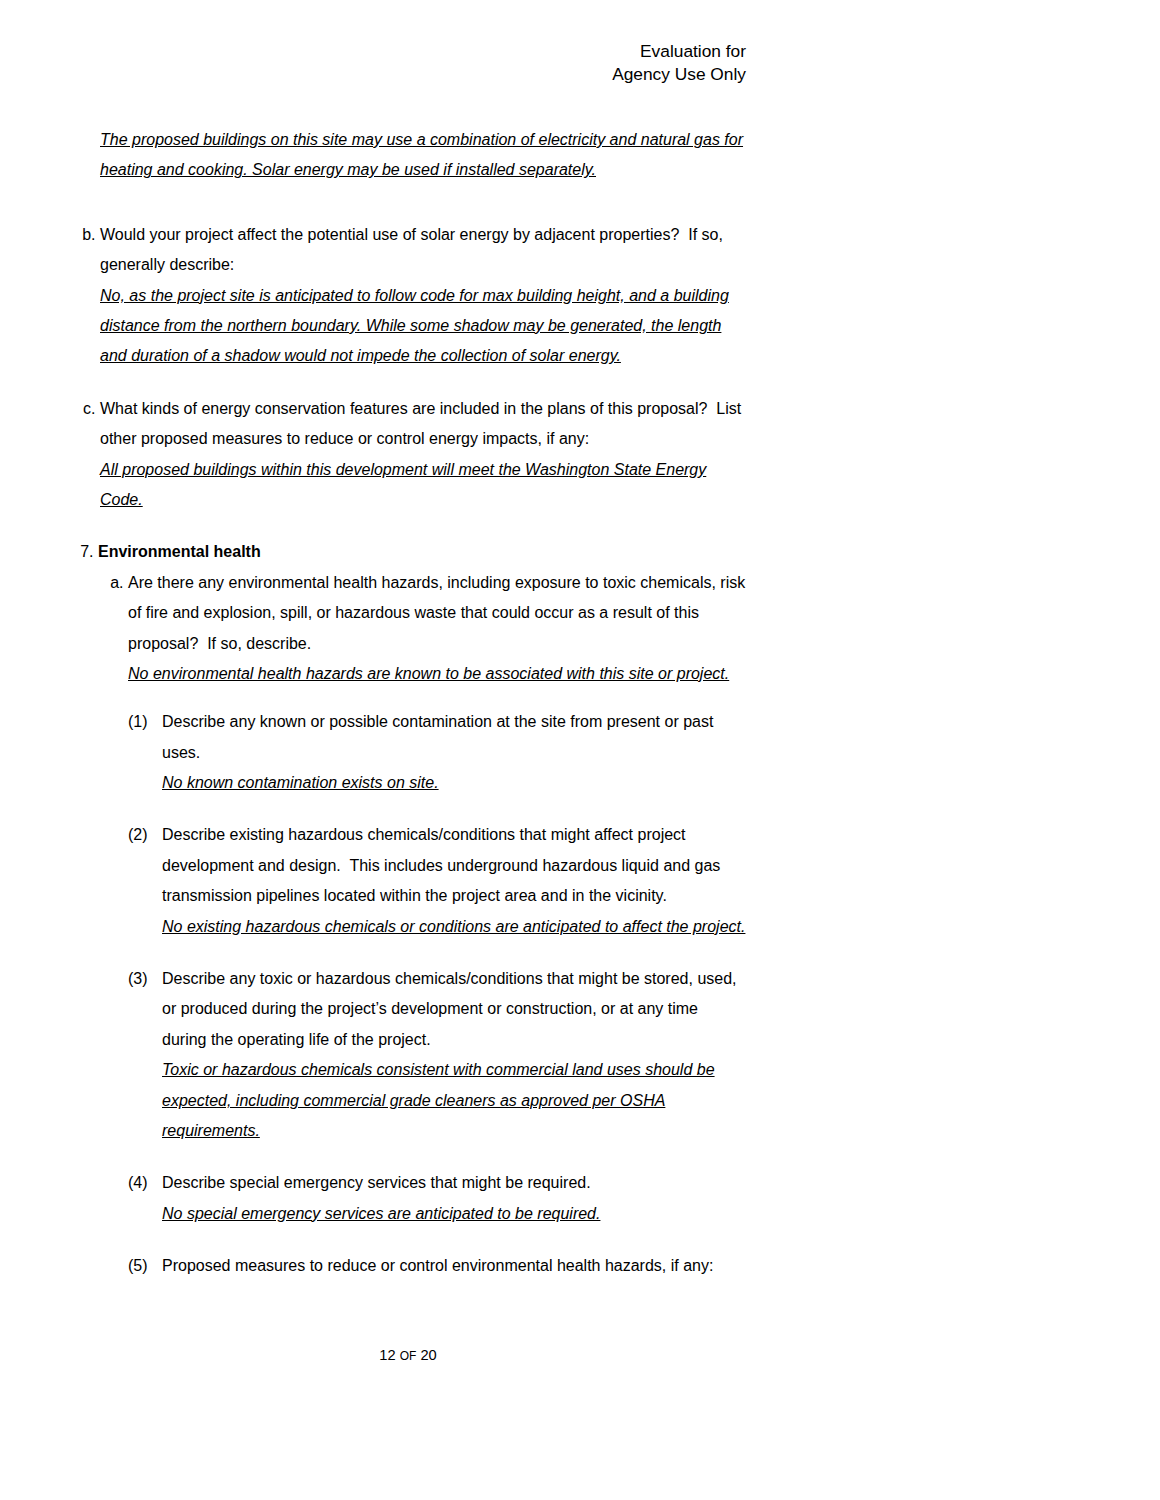Evaluation for
Agency Use Only
The proposed buildings on this site may use a combination of electricity and natural gas for heating and cooking. Solar energy may be used if installed separately.
Would your project affect the potential use of solar energy by adjacent properties? If so, generally describe: No, as the project site is anticipated to follow code for max building height, and a building distance from the northern boundary. While some shadow may be generated, the length and duration of a shadow would not impede the collection of solar energy.
What kinds of energy conservation features are included in the plans of this proposal? List other proposed measures to reduce or control energy impacts, if any: All proposed buildings within this development will meet the Washington State Energy Code.
Environmental health
Are there any environmental health hazards, including exposure to toxic chemicals, risk of fire and explosion, spill, or hazardous waste that could occur as a result of this proposal? If so, describe. No environmental health hazards are known to be associated with this site or project.
Describe any known or possible contamination at the site from present or past uses. No known contamination exists on site.
Describe existing hazardous chemicals/conditions that might affect project development and design. This includes underground hazardous liquid and gas transmission pipelines located within the project area and in the vicinity. No existing hazardous chemicals or conditions are anticipated to affect the project.
Describe any toxic or hazardous chemicals/conditions that might be stored, used, or produced during the project’s development or construction, or at any time during the operating life of the project. Toxic or hazardous chemicals consistent with commercial land uses should be expected, including commercial grade cleaners as approved per OSHA requirements.
Describe special emergency services that might be required. No special emergency services are anticipated to be required.
Proposed measures to reduce or control environmental health hazards, if any:
12 OF 20